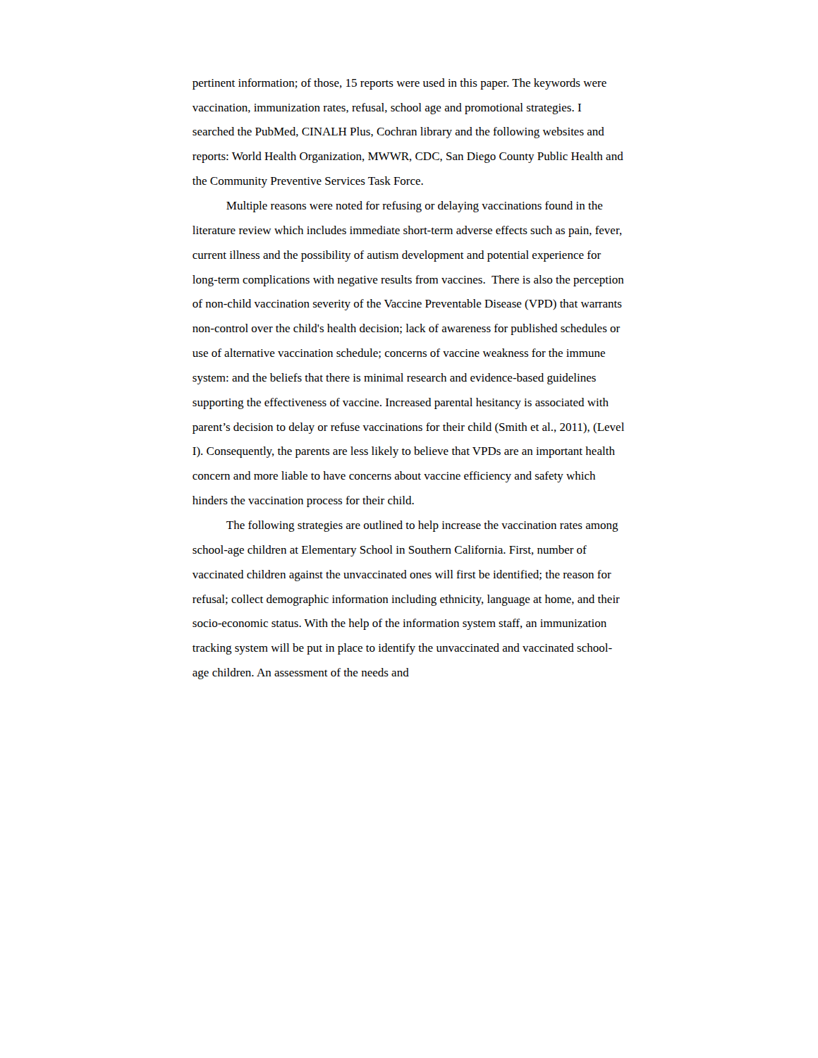pertinent information; of those, 15 reports were used in this paper. The keywords were vaccination, immunization rates, refusal, school age and promotional strategies. I searched the PubMed, CINALH Plus, Cochran library and the following websites and reports: World Health Organization, MWWR, CDC, San Diego County Public Health and the Community Preventive Services Task Force.
Multiple reasons were noted for refusing or delaying vaccinations found in the literature review which includes immediate short-term adverse effects such as pain, fever, current illness and the possibility of autism development and potential experience for long-term complications with negative results from vaccines. There is also the perception of non-child vaccination severity of the Vaccine Preventable Disease (VPD) that warrants non-control over the child's health decision; lack of awareness for published schedules or use of alternative vaccination schedule; concerns of vaccine weakness for the immune system: and the beliefs that there is minimal research and evidence-based guidelines supporting the effectiveness of vaccine. Increased parental hesitancy is associated with parent’s decision to delay or refuse vaccinations for their child (Smith et al., 2011), (Level I). Consequently, the parents are less likely to believe that VPDs are an important health concern and more liable to have concerns about vaccine efficiency and safety which hinders the vaccination process for their child.
The following strategies are outlined to help increase the vaccination rates among school-age children at Elementary School in Southern California. First, number of vaccinated children against the unvaccinated ones will first be identified; the reason for refusal; collect demographic information including ethnicity, language at home, and their socio-economic status. With the help of the information system staff, an immunization tracking system will be put in place to identify the unvaccinated and vaccinated school-age children. An assessment of the needs and